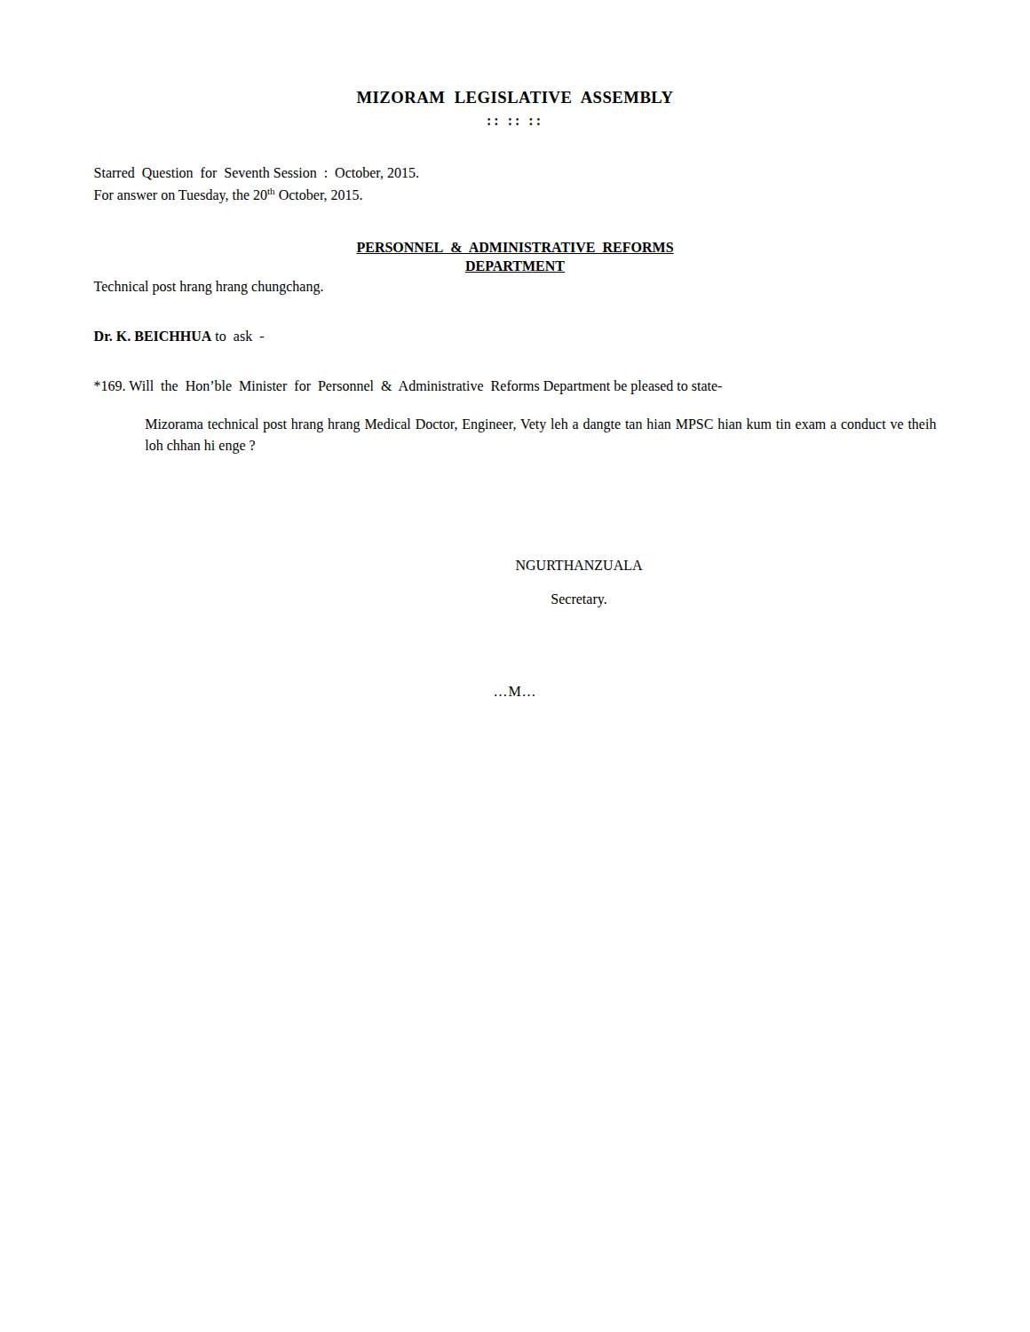MIZORAM LEGISLATIVE ASSEMBLY
:: :: ::
Starred Question for Seventh Session : October, 2015.
For answer on Tuesday, the 20th October, 2015.
PERSONNEL & ADMINISTRATIVE REFORMS
DEPARTMENT
Technical post hrang hrang chungchang.
Dr. K. BEICHHUA to ask -
*169. Will the Hon’ble Minister for Personnel & Administrative Reforms Department be pleased to state-
Mizorama technical post hrang hrang Medical Doctor, Engineer, Vety leh a dangte tan hian MPSC hian kum tin exam a conduct ve theih loh chhan hi enge ?
NGURTHANZUALA
Secretary.
…M…